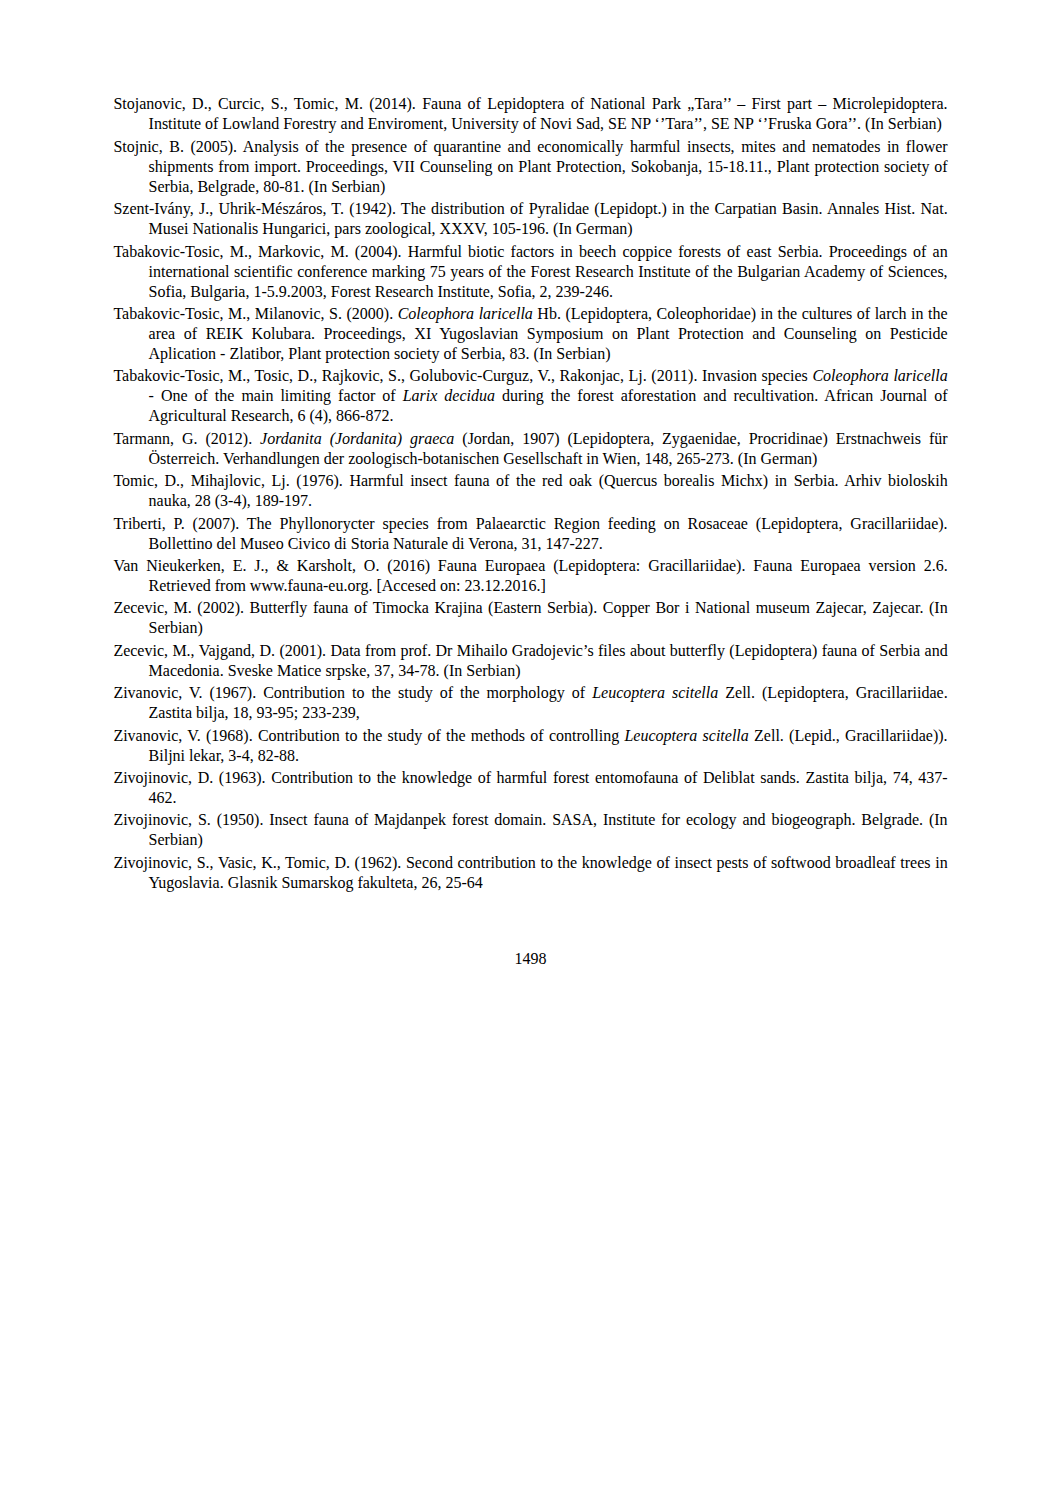Stojanovic, D., Curcic, S., Tomic, M. (2014). Fauna of Lepidoptera of National Park „Tara’’ – First part – Microlepidoptera. Institute of Lowland Forestry and Enviroment, University of Novi Sad, SE NP ‘’Tara’’, SE NP ‘’Fruska Gora’’. (In Serbian)
Stojnic, B. (2005). Analysis of the presence of quarantine and economically harmful insects, mites and nematodes in flower shipments from import. Proceedings, VII Counseling on Plant Protection, Sokobanja, 15-18.11., Plant protection society of Serbia, Belgrade, 80-81. (In Serbian)
Szent-Ivány, J., Uhrik-Mészáros, T. (1942). The distribution of Pyralidae (Lepidopt.) in the Carpatian Basin. Annales Hist. Nat. Musei Nationalis Hungarici, pars zoological, XXXV, 105-196. (In German)
Tabakovic-Tosic, M., Markovic, M. (2004). Harmful biotic factors in beech coppice forests of east Serbia. Proceedings of an international scientific conference marking 75 years of the Forest Research Institute of the Bulgarian Academy of Sciences, Sofia, Bulgaria, 1-5.9.2003, Forest Research Institute, Sofia, 2, 239-246.
Tabakovic-Tosic, M., Milanovic, S. (2000). Coleophora laricella Hb. (Lepidoptera, Coleophoridae) in the cultures of larch in the area of REIK Kolubara. Proceedings, XI Yugoslavian Symposium on Plant Protection and Counseling on Pesticide Aplication - Zlatibor, Plant protection society of Serbia, 83. (In Serbian)
Tabakovic-Tosic, M., Tosic, D., Rajkovic, S., Golubovic-Curguz, V., Rakonjac, Lj. (2011). Invasion species Coleophora laricella - One of the main limiting factor of Larix decidua during the forest aforestation and recultivation. African Journal of Agricultural Research, 6 (4), 866-872.
Tarmann, G. (2012). Jordanita (Jordanita) graeca (Jordan, 1907) (Lepidoptera, Zygaenidae, Procridinae) Erstnachweis für Österreich. Verhandlungen der zoologisch-botanischen Gesellschaft in Wien, 148, 265-273. (In German)
Tomic, D., Mihajlovic, Lj. (1976). Harmful insect fauna of the red oak (Quercus borealis Michx) in Serbia. Arhiv bioloskih nauka, 28 (3-4), 189-197.
Triberti, P. (2007). The Phyllonorycter species from Palaearctic Region feeding on Rosaceae (Lepidoptera, Gracillariidae). Bollettino del Museo Civico di Storia Naturale di Verona, 31, 147-227.
Van Nieukerken, E. J., & Karsholt, O. (2016) Fauna Europaea (Lepidoptera: Gracillariidae). Fauna Europaea version 2.6. Retrieved from www.fauna-eu.org. [Accesed on: 23.12.2016.]
Zecevic, M. (2002). Butterfly fauna of Timocka Krajina (Eastern Serbia). Copper Bor i National museum Zajecar, Zajecar. (In Serbian)
Zecevic, M., Vajgand, D. (2001). Data from prof. Dr Mihailo Gradojevic’s files about butterfly (Lepidoptera) fauna of Serbia and Macedonia. Sveske Matice srpske, 37, 34-78. (In Serbian)
Zivanovic, V. (1967). Contribution to the study of the morphology of Leucoptera scitella Zell. (Lepidoptera, Gracillariidae. Zastita bilja, 18, 93-95; 233-239,
Zivanovic, V. (1968). Contribution to the study of the methods of controlling Leucoptera scitella Zell. (Lepid., Gracillariidae)). Biljni lekar, 3-4, 82-88.
Zivojinovic, D. (1963). Contribution to the knowledge of harmful forest entomofauna of Deliblat sands. Zastita bilja, 74, 437-462.
Zivojinovic, S. (1950). Insect fauna of Majdanpek forest domain. SASA, Institute for ecology and biogeograph. Belgrade. (In Serbian)
Zivojinovic, S., Vasic, K., Tomic, D. (1962). Second contribution to the knowledge of insect pests of softwood broadleaf trees in Yugoslavia. Glasnik Sumarskog fakulteta, 26, 25-64
1498